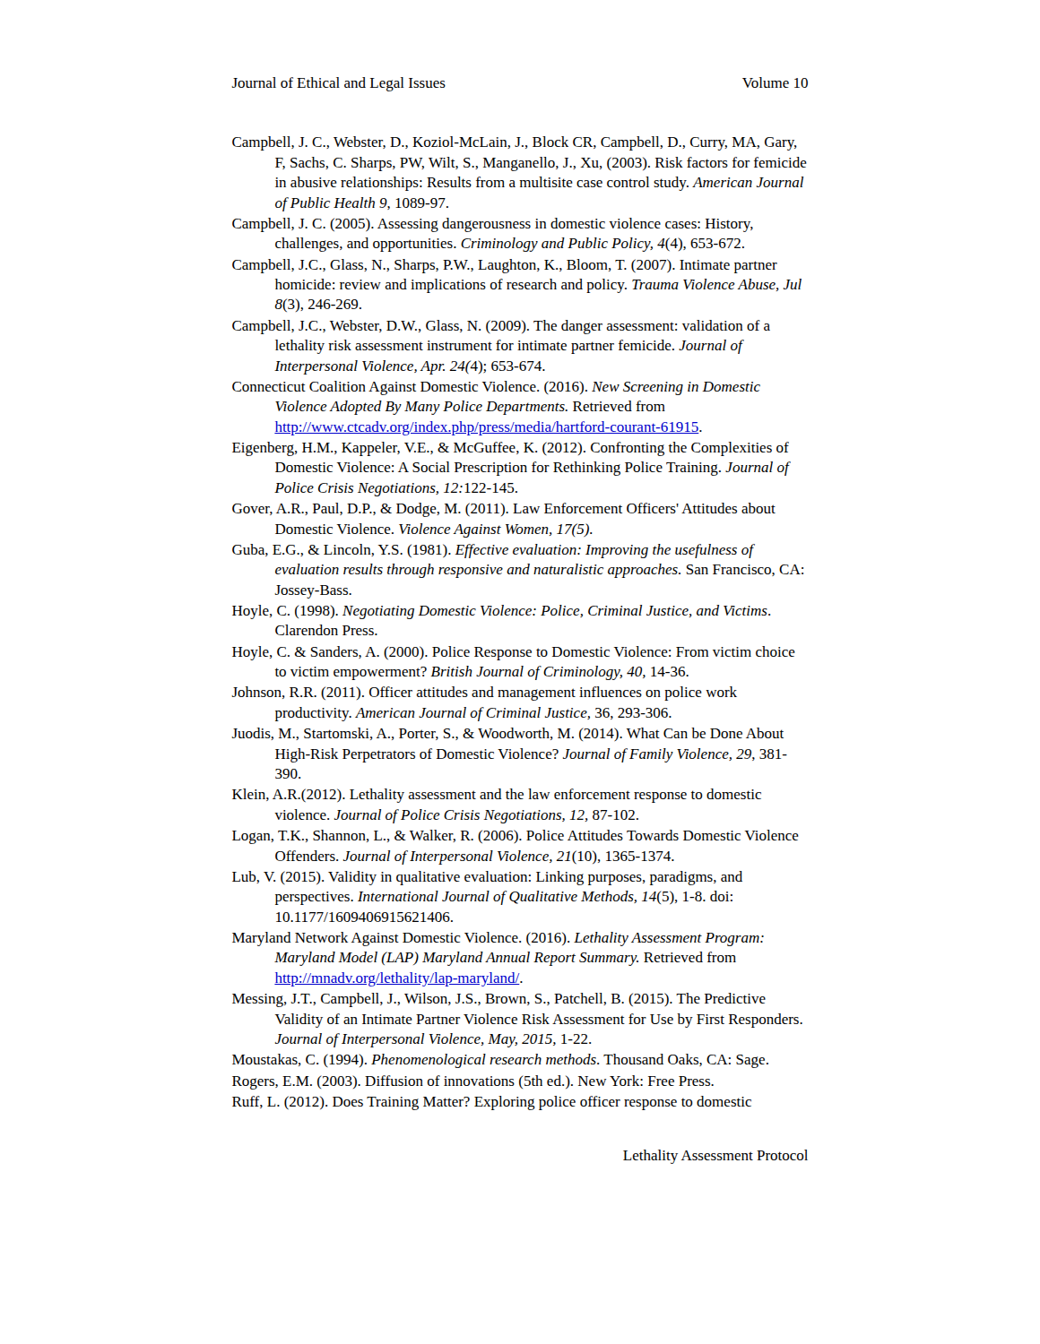Journal of Ethical and Legal Issues Volume 10
Campbell, J. C., Webster, D., Koziol-McLain, J., Block CR, Campbell, D., Curry, MA, Gary, F, Sachs, C. Sharps, PW, Wilt, S., Manganello, J., Xu, (2003). Risk factors for femicide in abusive relationships: Results from a multisite case control study. American Journal of Public Health 9, 1089-97.
Campbell, J. C. (2005). Assessing dangerousness in domestic violence cases: History, challenges, and opportunities. Criminology and Public Policy, 4(4), 653-672.
Campbell, J.C., Glass, N., Sharps, P.W., Laughton, K., Bloom, T. (2007). Intimate partner homicide: review and implications of research and policy. Trauma Violence Abuse, Jul 8(3), 246-269.
Campbell, J.C., Webster, D.W., Glass, N. (2009). The danger assessment: validation of a lethality risk assessment instrument for intimate partner femicide. Journal of Interpersonal Violence, Apr. 24(4); 653-674.
Connecticut Coalition Against Domestic Violence. (2016). New Screening in Domestic Violence Adopted By Many Police Departments. Retrieved from http://www.ctcadv.org/index.php/press/media/hartford-courant-61915.
Eigenberg, H.M., Kappeler, V.E., & McGuffee, K. (2012). Confronting the Complexities of Domestic Violence: A Social Prescription for Rethinking Police Training. Journal of Police Crisis Negotiations, 12: 122-145.
Gover, A.R., Paul, D.P., & Dodge, M. (2011). Law Enforcement Officers' Attitudes about Domestic Violence. Violence Against Women, 17(5).
Guba, E.G., & Lincoln, Y.S. (1981). Effective evaluation: Improving the usefulness of evaluation results through responsive and naturalistic approaches. San Francisco, CA: Jossey-Bass.
Hoyle, C. (1998). Negotiating Domestic Violence: Police, Criminal Justice, and Victims. Clarendon Press.
Hoyle, C. & Sanders, A. (2000). Police Response to Domestic Violence: From victim choice to victim empowerment? British Journal of Criminology, 40, 14-36.
Johnson, R.R. (2011). Officer attitudes and management influences on police work productivity. American Journal of Criminal Justice, 36, 293-306.
Juodis, M., Startomski, A., Porter, S., & Woodworth, M. (2014). What Can be Done About High-Risk Perpetrators of Domestic Violence? Journal of Family Violence, 29, 381-390.
Klein, A.R.(2012). Lethality assessment and the law enforcement response to domestic violence. Journal of Police Crisis Negotiations, 12, 87-102.
Logan, T.K., Shannon, L., & Walker, R. (2006). Police Attitudes Towards Domestic Violence Offenders. Journal of Interpersonal Violence, 21(10), 1365-1374.
Lub, V. (2015). Validity in qualitative evaluation: Linking purposes, paradigms, and perspectives. International Journal of Qualitative Methods, 14(5), 1-8. doi: 10.1177/1609406915621406.
Maryland Network Against Domestic Violence. (2016). Lethality Assessment Program: Maryland Model (LAP) Maryland Annual Report Summary. Retrieved from http://mnadv.org/lethality/lap-maryland/.
Messing, J.T., Campbell, J., Wilson, J.S., Brown, S., Patchell, B. (2015). The Predictive Validity of an Intimate Partner Violence Risk Assessment for Use by First Responders. Journal of Interpersonal Violence, May, 2015, 1-22.
Moustakas, C. (1994). Phenomenological research methods. Thousand Oaks, CA: Sage.
Rogers, E.M. (2003). Diffusion of innovations (5th ed.). New York: Free Press.
Ruff, L. (2012). Does Training Matter? Exploring police officer response to domestic
Lethality Assessment Protocol